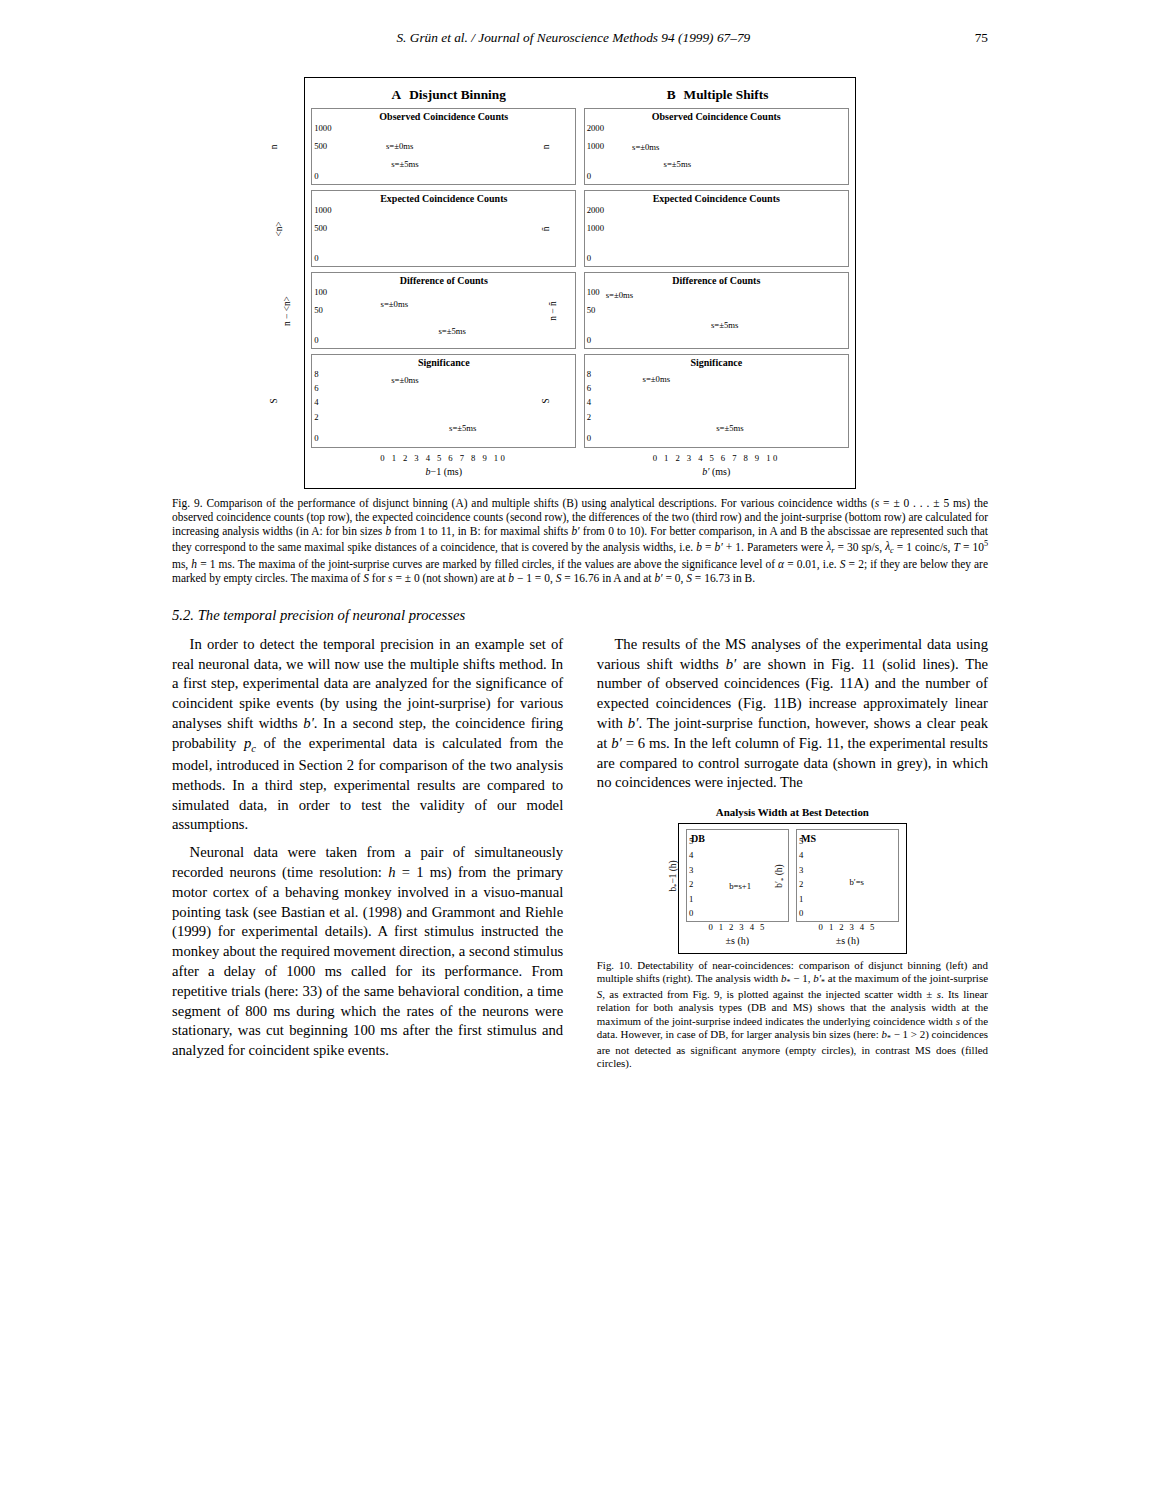75 S. Grün et al. / Journal of Neuroscience Methods 94 (1999) 67–79
ADisjunct Binning
BMultiple Shifts
Observed Coincidence Counts
n 1000 500 0 s=±0ms s=±5ms
Expected Coincidence Counts
<n> 1000 500 0
Difference of Counts
n − <n> 100 50 0 s=±0ms s=±5ms
Significance
S 8 6 4 2 0 s=±0ms s=±5ms
0 1 2 3 4 5 6 7 8 9 10
b−1 (ms)
Observed Coincidence Counts
n 2000 1000 0 s=±0ms s=±5ms
Expected Coincidence Counts
ñ 2000 1000 0
Difference of Counts
n − ñ 100 50 0 s=±0ms s=±5ms
Significance
S 8 6 4 2 0 s=±0ms s=±5ms
0 1 2 3 4 5 6 7 8 9 10
b′ (ms)
Fig. 9. Comparison of the performance of disjunct binning (A) and multiple shifts (B) using analytical descriptions. For various coincidence widths (s = ± 0 . . . ± 5 ms) the observed coincidence counts (top row), the expected coincidence counts (second row), the differences of the two (third row) and the joint-surprise (bottom row) are calculated for increasing analysis widths (in A: for bin sizes b from 1 to 11, in B: for maximal shifts b′ from 0 to 10). For better comparison, in A and B the abscissae are represented such that they correspond to the same maximal spike distances of a coincidence, that is covered by the analysis widths, i.e. b = b′ + 1. Parameters were λr = 30 sp/s, λc = 1 coinc/s, T = 105 ms, h = 1 ms. The maxima of the joint-surprise curves are marked by filled circles, if the values are above the significance level of α = 0.01, i.e. S = 2; if they are below they are marked by empty circles. The maxima of S for s = ± 0 (not shown) are at b − 1 = 0, S = 16.76 in A and at b′ = 0, S = 16.73 in B.
5.2. The temporal precision of neuronal processes
In order to detect the temporal precision in an example set of real neuronal data, we will now use the multiple shifts method. In a first step, experimental data are analyzed for the significance of coincident spike events (by using the joint-surprise) for various analyses shift widths b′. In a second step, the coincidence firing probability pc of the experimental data is calculated from the model, introduced in Section 2 for comparison of the two analysis methods. In a third step, experimental results are compared to simulated data, in order to test the validity of our model assumptions.
Neuronal data were taken from a pair of simultaneously recorded neurons (time resolution: h = 1 ms) from the primary motor cortex of a behaving monkey involved in a visuo-manual pointing task (see Bastian et al. (1998) and Grammont and Riehle (1999) for experimental details). A first stimulus instructed the monkey about the required movement direction, a second stimulus after a delay of 1000 ms called for its performance. From repetitive trials (here: 33) of the same behavioral condition, a time segment of 800 ms during which the rates of the neurons were stationary, was cut beginning 100 ms after the first stimulus and analyzed for coincident spike events.
The results of the MS analyses of the experimental data using various shift widths b′ are shown in Fig. 11 (solid lines). The number of observed coincidences (Fig. 11A) and the number of expected coincidences (Fig. 11B) increase approximately linear with b′. The joint-surprise function, however, shows a clear peak at b′ = 6 ms. In the left column of Fig. 11, the experimental results are compared to control surrogate data (shown in grey), in which no coincidences were injected. The
Analysis Width at Best Detection
DB b*−1 (h) 5 4 3 2 1 0 b=s+1
0 1 2 3 4 5
±s (h)
MS b′* (h) 5 4 3 2 1 0 b′=s
0 1 2 3 4 5
±s (h)
Fig. 10. Detectability of near-coincidences: comparison of disjunct binning (left) and multiple shifts (right). The analysis width b* − 1, b′* at the maximum of the joint-surprise S, as extracted from Fig. 9, is plotted against the injected scatter width ± s. Its linear relation for both analysis types (DB and MS) shows that the analysis width at the maximum of the joint-surprise indeed indicates the underlying coincidence width s of the data. However, in case of DB, for larger analysis bin sizes (here: b* − 1 > 2) coincidences are not detected as significant anymore (empty circles), in contrast MS does (filled circles).